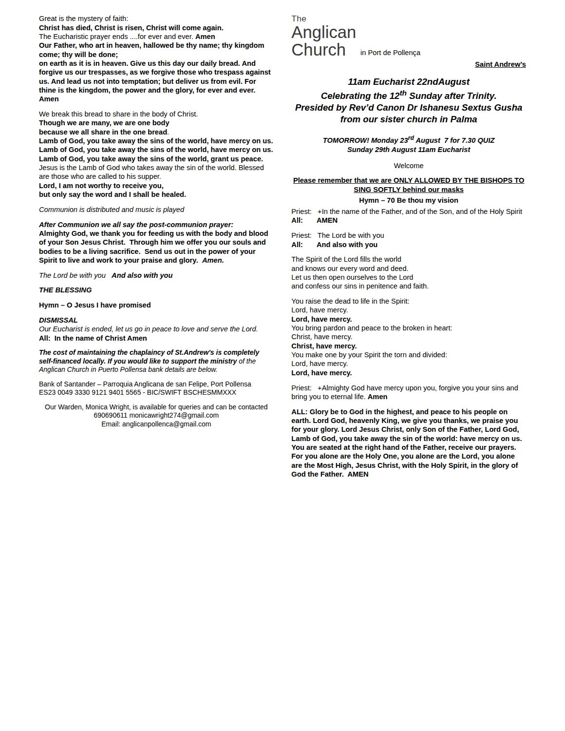Great is the mystery of faith:
Christ has died, Christ is risen, Christ will come again.
The Eucharistic prayer ends ....for ever and ever. Amen
Our Father, who art in heaven, hallowed be thy name; thy kingdom come; thy will be done;
on earth as it is in heaven. Give us this day our daily bread. And forgive us our trespasses, as we forgive those who trespass against us. And lead us not into temptation; but deliver us from evil. For thine is the kingdom, the power and the glory, for ever and ever. Amen
We break this bread to share in the body of Christ.
Though we are many, we are one body
because we all share in the one bread.
Lamb of God, you take away the sins of the world, have mercy on us.
Lamb of God, you take away the sins of the world, have mercy on us.
Lamb of God, you take away the sins of the world, grant us peace.
Jesus is the Lamb of God who takes away the sin of the world. Blessed are those who are called to his supper.
Lord, I am not worthy to receive you,
but only say the word and I shall be healed.
Communion is distributed and music is played
After Communion we all say the post-communion prayer:
Almighty God, we thank you for feeding us with the body and blood of your Son Jesus Christ. Through him we offer you our souls and bodies to be a living sacrifice. Send us out in the power of your Spirit to live and work to your praise and glory. Amen.
The Lord be with you And also with you
THE BLESSING
Hymn – O Jesus I have promised
DISMISSAL
Our Eucharist is ended, let us go in peace to love and serve the Lord.
All: In the name of Christ Amen
The cost of maintaining the chaplaincy of St.Andrew's is completely self-financed locally. If you would like to support the ministry of the Anglican Church in Puerto Pollensa bank details are below.
Bank of Santander – Parroquia Anglicana de san Felipe, Port Pollensa ES23 0049 3330 9121 9401 5565 - BIC/SWIFT BSCHESMMXXX
Our Warden, Monica Wright, is available for queries and can be contacted 690690611 monicawright274@gmail.com
Email: anglicanpollenca@gmail.com
The Anglican Church
in Port de Pollença
Saint Andrew’s
11am Eucharist 22ndAugust
Celebrating the 12th Sunday after Trinity.
Presided by Rev’d Canon Dr Ishanesu Sextus Gusha from our sister church in Palma
TOMORROW! Monday 23rd August 7 for 7.30 QUIZ
Sunday 29th August 11am Eucharist
Welcome
Please remember that we are ONLY ALLOWED BY THE BISHOPS TO SING SOFTLY behind our masks
Hymn – 70 Be thou my vision
Priest: +In the name of the Father, and of the Son, and of the Holy Spirit
All: AMEN
Priest: The Lord be with you
All: And also with you
The Spirit of the Lord fills the world
and knows our every word and deed.
Let us then open ourselves to the Lord
and confess our sins in penitence and faith.
You raise the dead to life in the Spirit:
Lord, have mercy.
Lord, have mercy.
You bring pardon and peace to the broken in heart:
Christ, have mercy.
Christ, have mercy.
You make one by your Spirit the torn and divided:
Lord, have mercy.
Lord, have mercy.
Priest: +Almighty God have mercy upon you, forgive you your sins and bring you to eternal life. Amen
ALL: Glory be to God in the highest, and peace to his people on earth. Lord God, heavenly King, we give you thanks, we praise you for your glory. Lord Jesus Christ, only Son of the Father, Lord God, Lamb of God, you take away the sin of the world: have mercy on us. You are seated at the right hand of the Father, receive our prayers. For you alone are the Holy One, you alone are the Lord, you alone are the Most High, Jesus Christ, with the Holy Spirit, in the glory of God the Father. AMEN